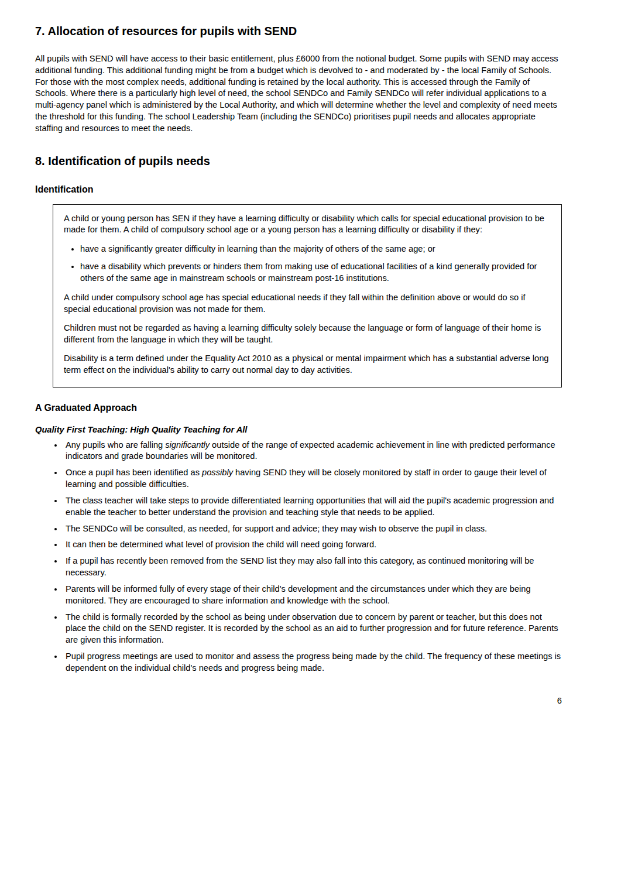7. Allocation of resources for pupils with SEND
All pupils with SEND will have access to their basic entitlement, plus £6000 from the notional budget. Some pupils with SEND may access additional funding. This additional funding might be from a budget which is devolved to - and moderated by - the local Family of Schools. For those with the most complex needs, additional funding is retained by the local authority. This is accessed through the Family of Schools. Where there is a particularly high level of need, the school SENDCo and Family SENDCo will refer individual applications to a multi-agency panel which is administered by the Local Authority, and which will determine whether the level and complexity of need meets the threshold for this funding. The school Leadership Team (including the SENDCo) prioritises pupil needs and allocates appropriate staffing and resources to meet the needs.
8. Identification of pupils needs
Identification
A child or young person has SEN if they have a learning difficulty or disability which calls for special educational provision to be made for them. A child of compulsory school age or a young person has a learning difficulty or disability if they:
have a significantly greater difficulty in learning than the majority of others of the same age; or
have a disability which prevents or hinders them from making use of educational facilities of a kind generally provided for others of the same age in mainstream schools or mainstream post-16 institutions.
A child under compulsory school age has special educational needs if they fall within the definition above or would do so if special educational provision was not made for them.
Children must not be regarded as having a learning difficulty solely because the language or form of language of their home is different from the language in which they will be taught.
Disability is a term defined under the Equality Act 2010 as a physical or mental impairment which has a substantial adverse long term effect on the individual's ability to carry out normal day to day activities.
A Graduated Approach
Quality First Teaching: High Quality Teaching for All
Any pupils who are falling significantly outside of the range of expected academic achievement in line with predicted performance indicators and grade boundaries will be monitored.
Once a pupil has been identified as possibly having SEND they will be closely monitored by staff in order to gauge their level of learning and possible difficulties.
The class teacher will take steps to provide differentiated learning opportunities that will aid the pupil's academic progression and enable the teacher to better understand the provision and teaching style that needs to be applied.
The SENDCo will be consulted, as needed, for support and advice; they may wish to observe the pupil in class.
It can then be determined what level of provision the child will need going forward.
If a pupil has recently been removed from the SEND list they may also fall into this category, as continued monitoring will be necessary.
Parents will be informed fully of every stage of their child's development and the circumstances under which they are being monitored. They are encouraged to share information and knowledge with the school.
The child is formally recorded by the school as being under observation due to concern by parent or teacher, but this does not place the child on the SEND register. It is recorded by the school as an aid to further progression and for future reference. Parents are given this information.
Pupil progress meetings are used to monitor and assess the progress being made by the child. The frequency of these meetings is dependent on the individual child's needs and progress being made.
6